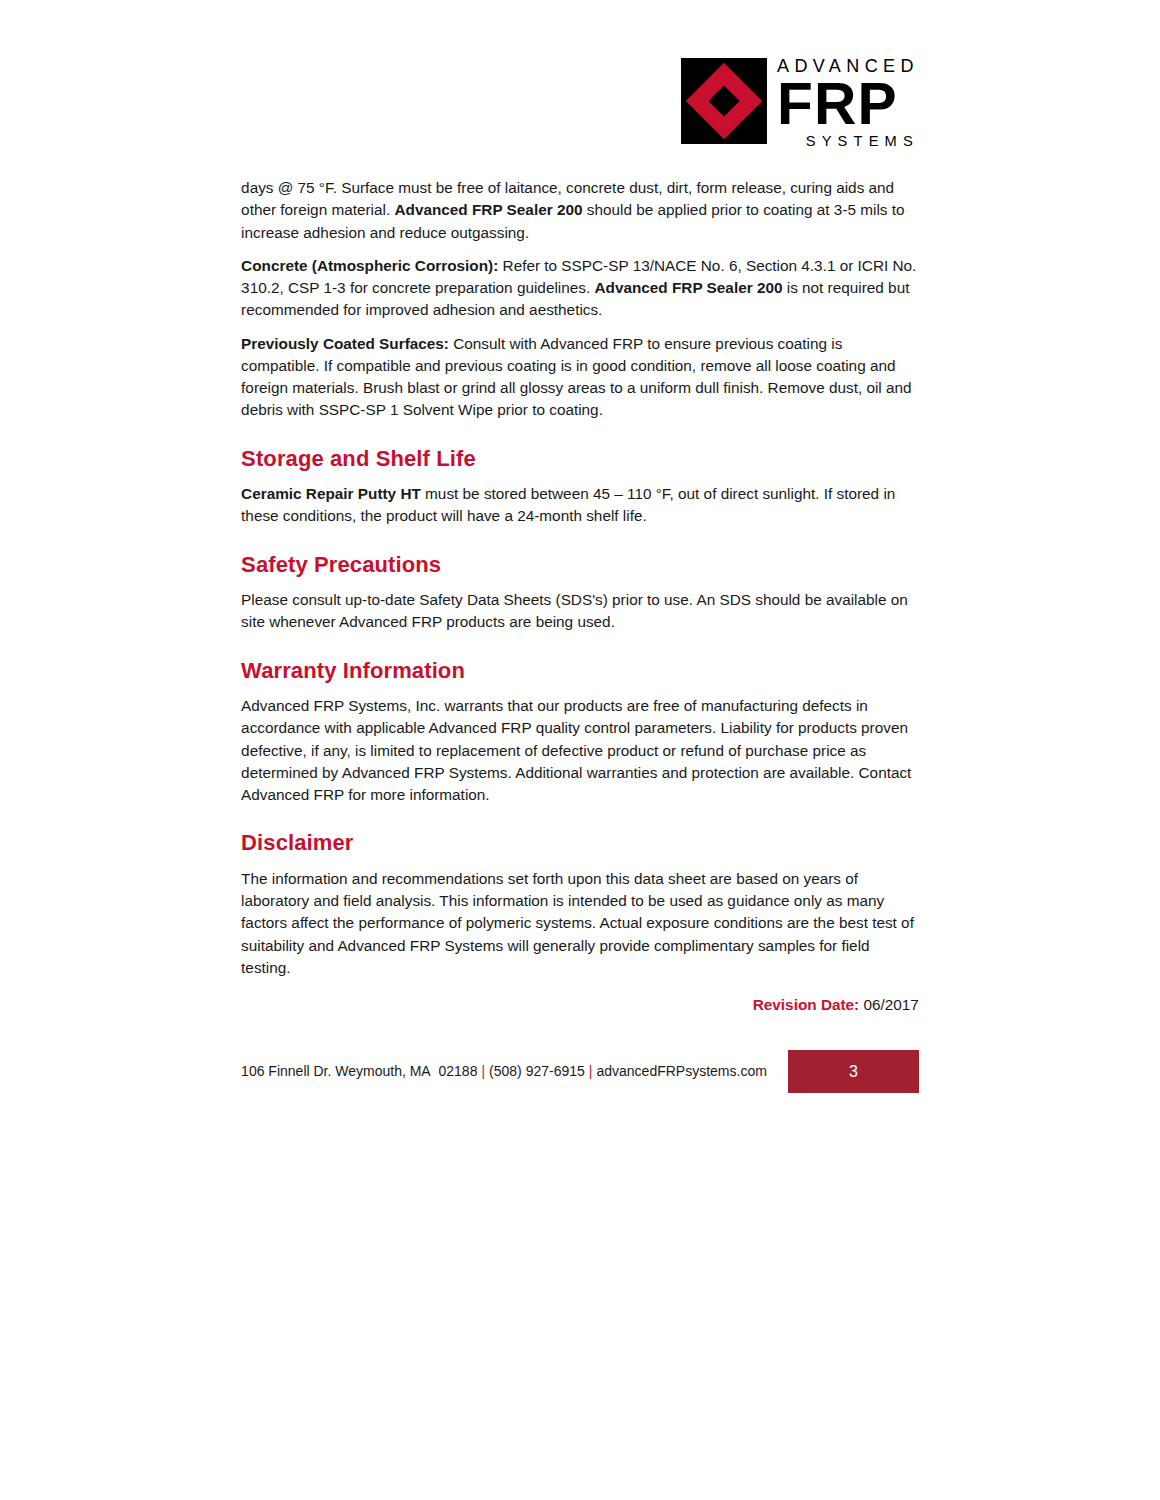ADVANCED
FRP
SYSTEMS
days @ 75 °F. Surface must be free of laitance, concrete dust, dirt, form release, curing aids and other foreign material. Advanced FRP Sealer 200 should be applied prior to coating at 3-5 mils to increase adhesion and reduce outgassing.
Concrete (Atmospheric Corrosion): Refer to SSPC-SP 13/NACE No. 6, Section 4.3.1 or ICRI No. 310.2, CSP 1-3 for concrete preparation guidelines. Advanced FRP Sealer 200 is not required but recommended for improved adhesion and aesthetics.
Previously Coated Surfaces: Consult with Advanced FRP to ensure previous coating is compatible. If compatible and previous coating is in good condition, remove all loose coating and foreign materials. Brush blast or grind all glossy areas to a uniform dull finish. Remove dust, oil and debris with SSPC-SP 1 Solvent Wipe prior to coating.
Storage and Shelf Life
Ceramic Repair Putty HT must be stored between 45 – 110 °F, out of direct sunlight. If stored in these conditions, the product will have a 24-month shelf life.
Safety Precautions
Please consult up-to-date Safety Data Sheets (SDS's) prior to use. An SDS should be available on site whenever Advanced FRP products are being used.
Warranty Information
Advanced FRP Systems, Inc. warrants that our products are free of manufacturing defects in accordance with applicable Advanced FRP quality control parameters. Liability for products proven defective, if any, is limited to replacement of defective product or refund of purchase price as determined by Advanced FRP Systems. Additional warranties and protection are available. Contact Advanced FRP for more information.
Disclaimer
The information and recommendations set forth upon this data sheet are based on years of laboratory and field analysis. This information is intended to be used as guidance only as many factors affect the performance of polymeric systems. Actual exposure conditions are the best test of suitability and Advanced FRP Systems will generally provide complimentary samples for field testing.
Revision Date: 06/2017
106 Finnell Dr. Weymouth, MA 02188 | (508) 927-6915 | advancedFRPsystems.com
3